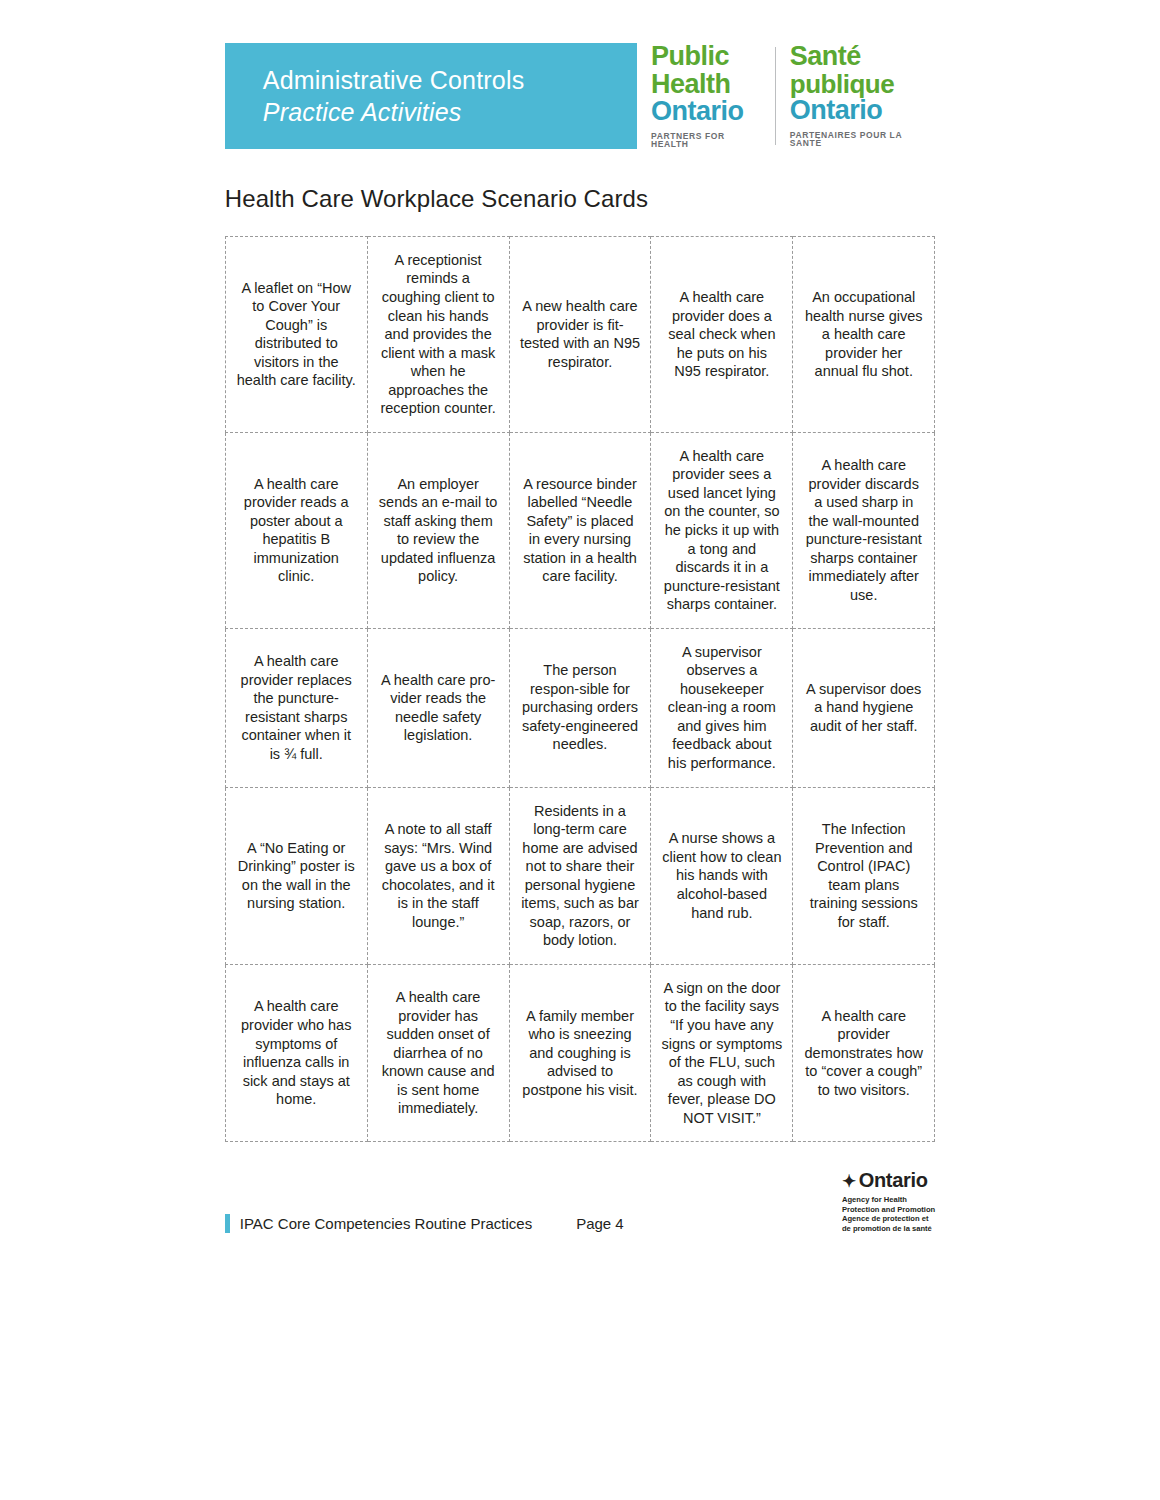Administrative Controls Practice Activities
Public Health Ontario Partners for health
Santé publique Ontario Partenaires pour la santé
Health Care Workplace Scenario Cards
| A leaflet on “How to Cover Your Cough” is distributed to visitors in the health care facility. | A receptionist reminds a coughing client to clean his hands and provides the client with a mask when he approaches the reception counter. | A new health care provider is fit-tested with an N95 respirator. | A health care provider does a seal check when he puts on his N95 respirator. | An occupational health nurse gives a health care provider her annual flu shot. |
| A health care provider reads a poster about a hepatitis B immunization clinic. | An employer sends an e-mail to staff asking them to review the updated influenza policy. | A resource binder labelled “Needle Safety” is placed in every nursing station in a health care facility. | A health care provider sees a used lancet lying on the counter, so he picks it up with a tong and discards it in a puncture-resistant sharps container. | A health care provider discards a used sharp in the wall-mounted puncture-resistant sharps container immediately after use. |
| A health care provider replaces the puncture-resistant sharps container when it is ¾ full. | A health care pro-vider reads the needle safety legislation. | The person respon-sible for purchasing orders safety-engineered needles. | A supervisor observes a housekeeper clean-ing a room and gives him feedback about his performance. | A supervisor does a hand hygiene audit of her staff. |
| A “No Eating or Drinking” poster is on the wall in the nursing station. | A note to all staff says: “Mrs. Wind gave us a box of chocolates, and it is in the staff lounge.” | Residents in a long-term care home are advised not to share their personal hygiene items, such as bar soap, razors, or body lotion. | A nurse shows a client how to clean his hands with alcohol-based hand rub. | The Infection Prevention and Control (IPAC) team plans training sessions for staff. |
| A health care provider who has symptoms of influenza calls in sick and stays at home. | A health care provider has sudden onset of diarrhea of no known cause and is sent home immediately. | A family member who is sneezing and coughing is advised to postpone his visit. | A sign on the door to the facility says “If you have any signs or symptoms of the FLU, such as cough with fever, please DO NOT VISIT.” | A health care provider demonstrates how to “cover a cough” to two visitors. |
IPAC Core Competencies Routine Practices Page 4
✦Ontario Agency for Health
Protection and Promotion
Agence de protection et
de promotion de la santé